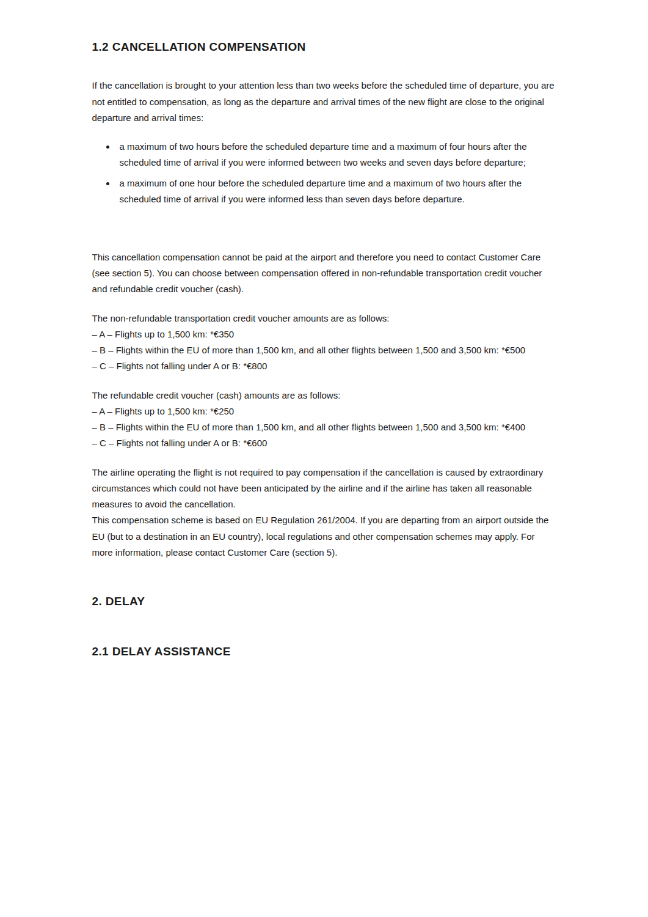1.2 CANCELLATION COMPENSATION
If the cancellation is brought to your attention less than two weeks before the scheduled time of departure, you are not entitled to compensation, as long as the departure and arrival times of the new flight are close to the original departure and arrival times:
a maximum of two hours before the scheduled departure time and a maximum of four hours after the scheduled time of arrival if you were informed between two weeks and seven days before departure;
a maximum of one hour before the scheduled departure time and a maximum of two hours after the scheduled time of arrival if you were informed less than seven days before departure.
This cancellation compensation cannot be paid at the airport and therefore you need to contact Customer Care (see section 5). You can choose between compensation offered in non-refundable transportation credit voucher and refundable credit voucher (cash).
The non-refundable transportation credit voucher amounts are as follows:
– A – Flights up to 1,500 km: *€350
– B – Flights within the EU of more than 1,500 km, and all other flights between 1,500 and 3,500 km: *€500
– C – Flights not falling under A or B: *€800
The refundable credit voucher (cash) amounts are as follows:
– A – Flights up to 1,500 km: *€250
– B – Flights within the EU of more than 1,500 km, and all other flights between 1,500 and 3,500 km: *€400
– C – Flights not falling under A or B: *€600
The airline operating the flight is not required to pay compensation if the cancellation is caused by extraordinary circumstances which could not have been anticipated by the airline and if the airline has taken all reasonable measures to avoid the cancellation.
This compensation scheme is based on EU Regulation 261/2004. If you are departing from an airport outside the EU (but to a destination in an EU country), local regulations and other compensation schemes may apply. For more information, please contact Customer Care (section 5).
2. DELAY
2.1 DELAY ASSISTANCE